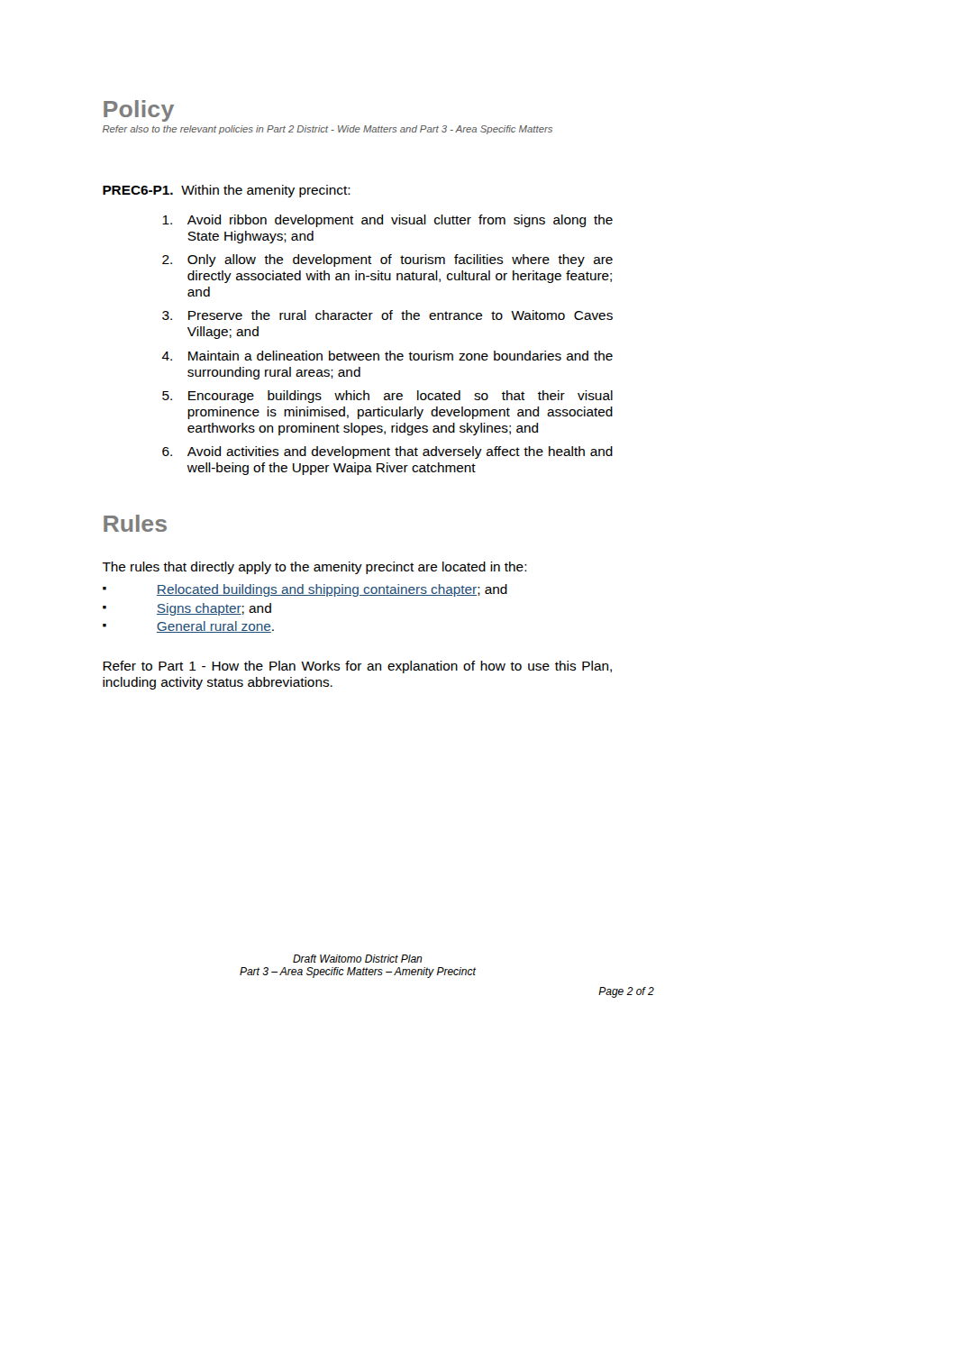AMENITY PRECINCT
Policy
Refer also to the relevant policies in Part 2 District - Wide Matters and Part 3 - Area Specific Matters
PREC6-P1. Within the amenity precinct:
Avoid ribbon development and visual clutter from signs along the State Highways; and
Only allow the development of tourism facilities where they are directly associated with an in-situ natural, cultural or heritage feature; and
Preserve the rural character of the entrance to Waitomo Caves Village; and
Maintain a delineation between the tourism zone boundaries and the surrounding rural areas; and
Encourage buildings which are located so that their visual prominence is minimised, particularly development and associated earthworks on prominent slopes, ridges and skylines; and
Avoid activities and development that adversely affect the health and well-being of the Upper Waipa River catchment
Rules
The rules that directly apply to the amenity precinct are located in the:
Relocated buildings and shipping containers chapter; and
Signs chapter; and
General rural zone.
Refer to Part 1 - How the Plan Works for an explanation of how to use this Plan, including activity status abbreviations.
Draft Waitomo District Plan
Part 3 – Area Specific Matters – Amenity Precinct
Page 2 of 2